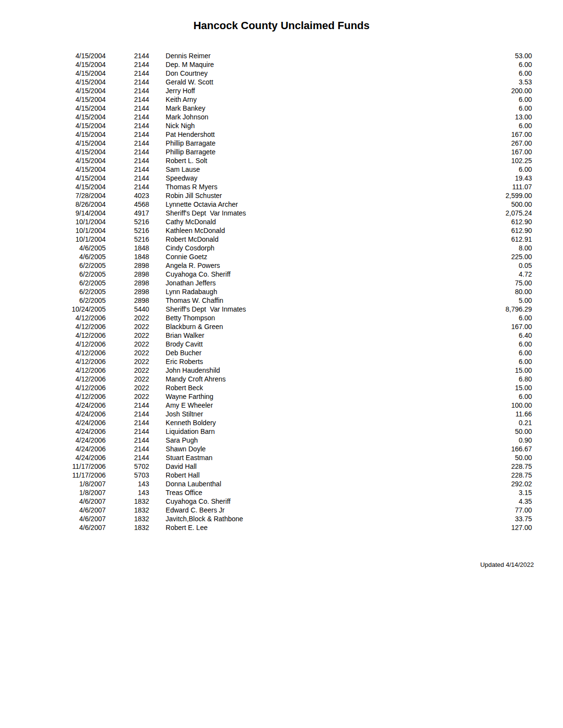Hancock County Unclaimed Funds
| 4/15/2004 | 2144 | Dennis Reimer | 53.00 |
| 4/15/2004 | 2144 | Dep. M Maquire | 6.00 |
| 4/15/2004 | 2144 | Don Courtney | 6.00 |
| 4/15/2004 | 2144 | Gerald W. Scott | 3.53 |
| 4/15/2004 | 2144 | Jerry Hoff | 200.00 |
| 4/15/2004 | 2144 | Keith Arny | 6.00 |
| 4/15/2004 | 2144 | Mark Bankey | 6.00 |
| 4/15/2004 | 2144 | Mark Johnson | 13.00 |
| 4/15/2004 | 2144 | Nick Nigh | 6.00 |
| 4/15/2004 | 2144 | Pat Hendershott | 167.00 |
| 4/15/2004 | 2144 | Phillip Barragate | 267.00 |
| 4/15/2004 | 2144 | Phillip Barragete | 167.00 |
| 4/15/2004 | 2144 | Robert L. Solt | 102.25 |
| 4/15/2004 | 2144 | Sam Lause | 6.00 |
| 4/15/2004 | 2144 | Speedway | 19.43 |
| 4/15/2004 | 2144 | Thomas R Myers | 111.07 |
| 7/28/2004 | 4023 | Robin Jill Schuster | 2,599.00 |
| 8/26/2004 | 4568 | Lynnette Octavia Archer | 500.00 |
| 9/14/2004 | 4917 | Sheriff's Dept Var Inmates | 2,075.24 |
| 10/1/2004 | 5216 | Cathy McDonald | 612.90 |
| 10/1/2004 | 5216 | Kathleen McDonald | 612.90 |
| 10/1/2004 | 5216 | Robert McDonald | 612.91 |
| 4/6/2005 | 1848 | Cindy Cosdorph | 8.00 |
| 4/6/2005 | 1848 | Connie Goetz | 225.00 |
| 6/2/2005 | 2898 | Angela R. Powers | 0.05 |
| 6/2/2005 | 2898 | Cuyahoga Co. Sheriff | 4.72 |
| 6/2/2005 | 2898 | Jonathan Jeffers | 75.00 |
| 6/2/2005 | 2898 | Lynn Radabaugh | 80.00 |
| 6/2/2005 | 2898 | Thomas W. Chaffin | 5.00 |
| 10/24/2005 | 5440 | Sheriff's Dept Var Inmates | 8,796.29 |
| 4/12/2006 | 2022 | Betty Thompson | 6.00 |
| 4/12/2006 | 2022 | Blackburn & Green | 167.00 |
| 4/12/2006 | 2022 | Brian Walker | 6.40 |
| 4/12/2006 | 2022 | Brody Cavitt | 6.00 |
| 4/12/2006 | 2022 | Deb Bucher | 6.00 |
| 4/12/2006 | 2022 | Eric Roberts | 6.00 |
| 4/12/2006 | 2022 | John Haudenshild | 15.00 |
| 4/12/2006 | 2022 | Mandy Croft Ahrens | 6.80 |
| 4/12/2006 | 2022 | Robert Beck | 15.00 |
| 4/12/2006 | 2022 | Wayne Farthing | 6.00 |
| 4/24/2006 | 2144 | Amy E Wheeler | 100.00 |
| 4/24/2006 | 2144 | Josh Stiltner | 11.66 |
| 4/24/2006 | 2144 | Kenneth Boldery | 0.21 |
| 4/24/2006 | 2144 | Liquidation Barn | 50.00 |
| 4/24/2006 | 2144 | Sara Pugh | 0.90 |
| 4/24/2006 | 2144 | Shawn Doyle | 166.67 |
| 4/24/2006 | 2144 | Stuart Eastman | 50.00 |
| 11/17/2006 | 5702 | David Hall | 228.75 |
| 11/17/2006 | 5703 | Robert Hall | 228.75 |
| 1/8/2007 | 143 | Donna Laubenthal | 292.02 |
| 1/8/2007 | 143 | Treas Office | 3.15 |
| 4/6/2007 | 1832 | Cuyahoga Co. Sheriff | 4.35 |
| 4/6/2007 | 1832 | Edward C. Beers Jr | 77.00 |
| 4/6/2007 | 1832 | Javitch,Block & Rathbone | 33.75 |
| 4/6/2007 | 1832 | Robert E. Lee | 127.00 |
Updated 4/14/2022